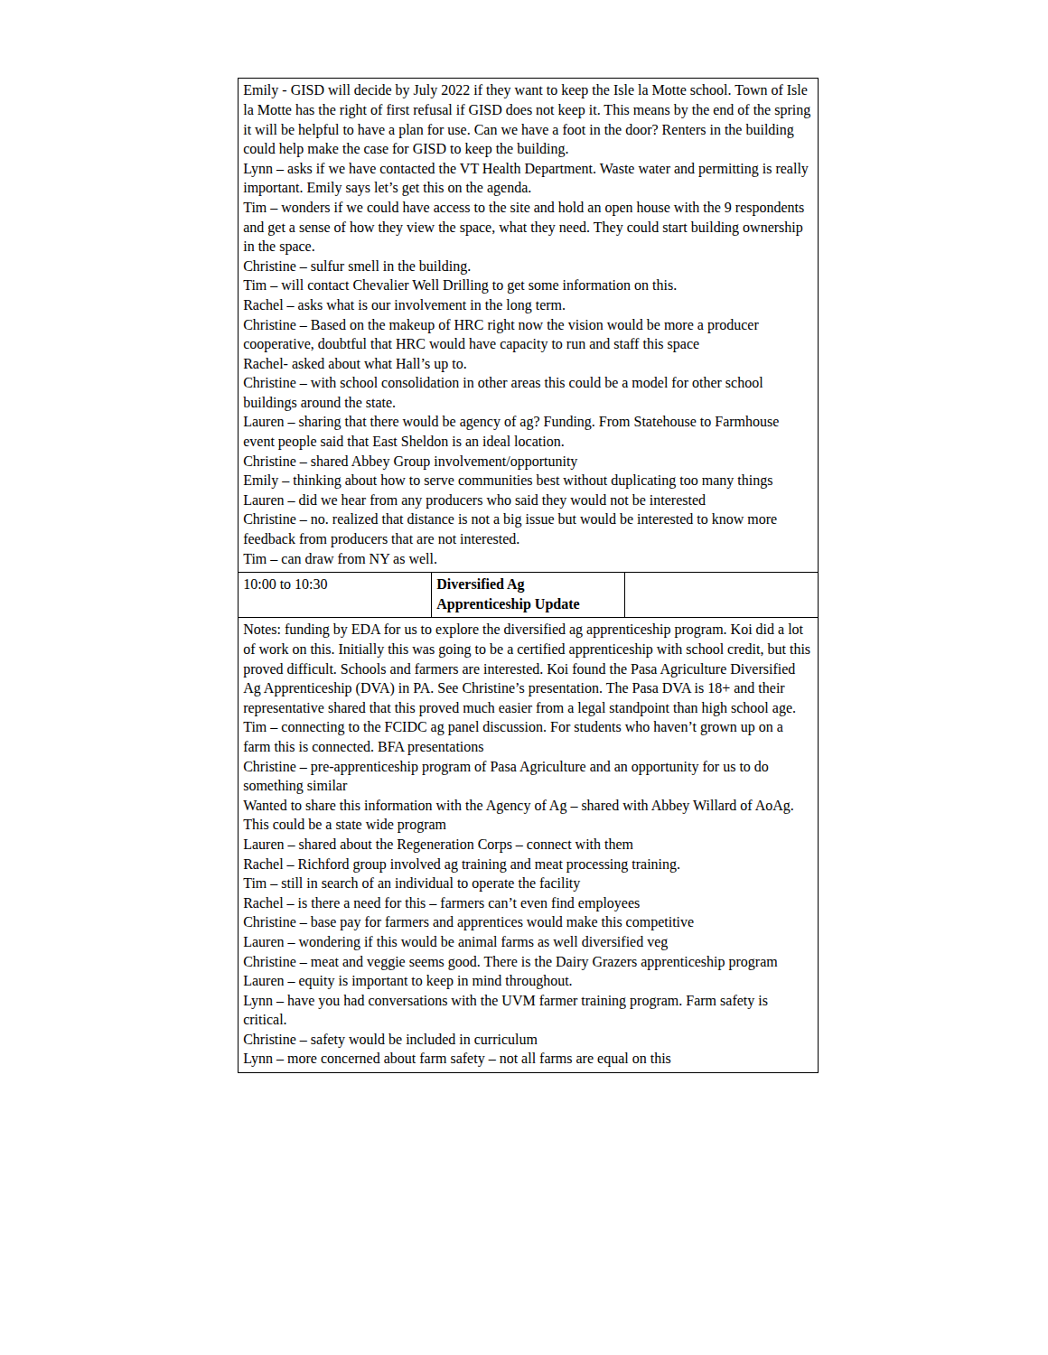| Emily - GISD will decide by July 2022 if they want to keep the Isle la Motte school. Town of Isle la Motte has the right of first refusal if GISD does not keep it. This means by the end of the spring it will be helpful to have a plan for use. Can we have a foot in the door? Renters in the building could help make the case for GISD to keep the building. Lynn – asks if we have contacted the VT Health Department. Waste water and permitting is really important. Emily says let’s get this on the agenda. Tim – wonders if we could have access to the site and hold an open house with the 9 respondents and get a sense of how they view the space, what they need. They could start building ownership in the space. Christine – sulfur smell in the building. Tim – will contact Chevalier Well Drilling to get some information on this. Rachel – asks what is our involvement in the long term. Christine – Based on the makeup of HRC right now the vision would be more a producer cooperative, doubtful that HRC would have capacity to run and staff this space Rachel- asked about what Hall’s up to. Christine – with school consolidation in other areas this could be a model for other school buildings around the state. Lauren – sharing that there would be agency of ag? Funding. From Statehouse to Farmhouse event people said that East Sheldon is an ideal location. Christine – shared Abbey Group involvement/opportunity Emily – thinking about how to serve communities best without duplicating too many things Lauren – did we hear from any producers who said they would not be interested Christine – no. realized that distance is not a big issue but would be interested to know more feedback from producers that are not interested. Tim – can draw from NY as well. |
| 10:00 to 10:30 | Diversified Ag Apprenticeship Update | |
| Notes: funding by EDA for us to explore the diversified ag apprenticeship program. Koi did a lot of work on this. Initially this was going to be a certified apprenticeship with school credit, but this proved difficult. Schools and farmers are interested. Koi found the Pasa Agriculture Diversified Ag Apprenticeship (DVA) in PA. See Christine’s presentation. The Pasa DVA is 18+ and their representative shared that this proved much easier from a legal standpoint than high school age. Tim – connecting to the FCIDC ag panel discussion. For students who haven’t grown up on a farm this is connected. BFA presentations Christine – pre-apprenticeship program of Pasa Agriculture and an opportunity for us to do something similar Wanted to share this information with the Agency of Ag – shared with Abbey Willard of AoAg. This could be a state wide program Lauren – shared about the Regeneration Corps – connect with them Rachel – Richford group involved ag training and meat processing training. Tim – still in search of an individual to operate the facility Rachel – is there a need for this – farmers can’t even find employees Christine – base pay for farmers and apprentices would make this competitive Lauren – wondering if this would be animal farms as well diversified veg Christine – meat and veggie seems good. There is the Dairy Grazers apprenticeship program Lauren – equity is important to keep in mind throughout. Lynn – have you had conversations with the UVM farmer training program. Farm safety is critical. Christine – safety would be included in curriculum Lynn – more concerned about farm safety – not all farms are equal on this |